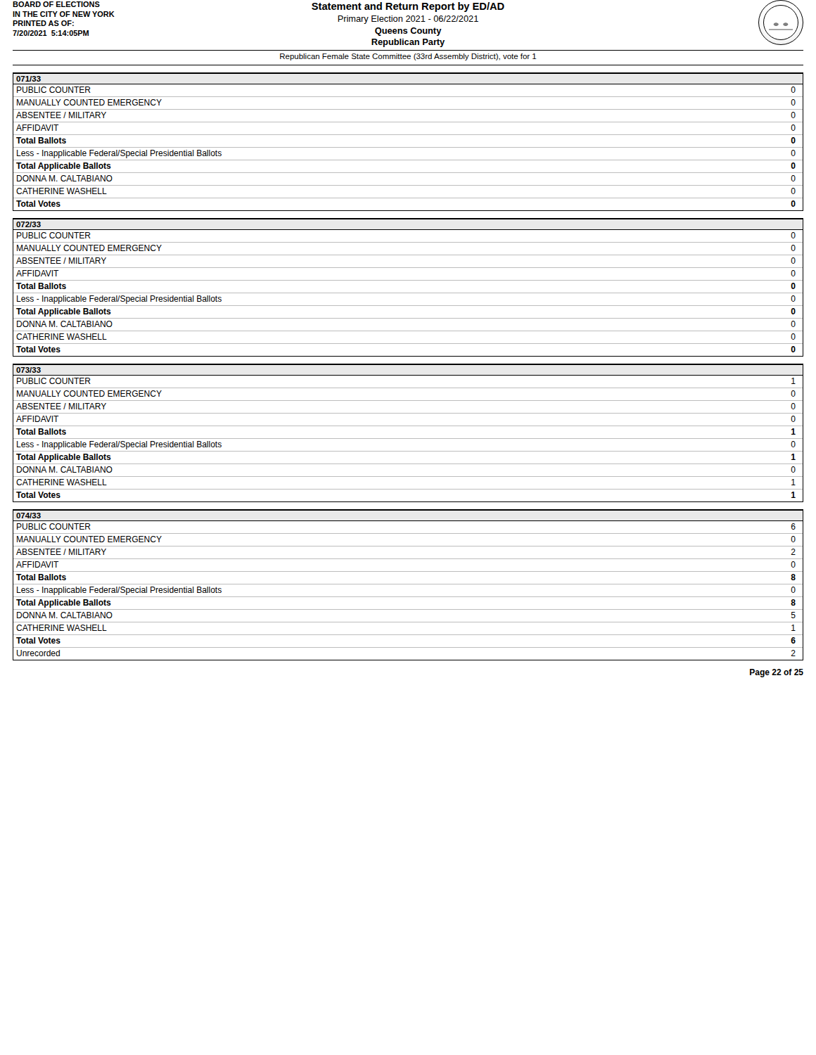BOARD OF ELECTIONS
IN THE CITY OF NEW YORK
PRINTED AS OF:
7/20/2021 5:14:05PM
Statement and Return Report by ED/AD
Primary Election 2021 - 06/22/2021
Queens County
Republican Party
Republican Female State Committee (33rd Assembly District), vote for 1
071/33
| PUBLIC COUNTER | 0 |
| MANUALLY COUNTED EMERGENCY | 0 |
| ABSENTEE / MILITARY | 0 |
| AFFIDAVIT | 0 |
| Total Ballots | 0 |
| Less - Inapplicable Federal/Special Presidential Ballots | 0 |
| Total Applicable Ballots | 0 |
| DONNA M. CALTABIANO | 0 |
| CATHERINE WASHELL | 0 |
| Total Votes | 0 |
072/33
| PUBLIC COUNTER | 0 |
| MANUALLY COUNTED EMERGENCY | 0 |
| ABSENTEE / MILITARY | 0 |
| AFFIDAVIT | 0 |
| Total Ballots | 0 |
| Less - Inapplicable Federal/Special Presidential Ballots | 0 |
| Total Applicable Ballots | 0 |
| DONNA M. CALTABIANO | 0 |
| CATHERINE WASHELL | 0 |
| Total Votes | 0 |
073/33
| PUBLIC COUNTER | 1 |
| MANUALLY COUNTED EMERGENCY | 0 |
| ABSENTEE / MILITARY | 0 |
| AFFIDAVIT | 0 |
| Total Ballots | 1 |
| Less - Inapplicable Federal/Special Presidential Ballots | 0 |
| Total Applicable Ballots | 1 |
| DONNA M. CALTABIANO | 0 |
| CATHERINE WASHELL | 1 |
| Total Votes | 1 |
074/33
| PUBLIC COUNTER | 6 |
| MANUALLY COUNTED EMERGENCY | 0 |
| ABSENTEE / MILITARY | 2 |
| AFFIDAVIT | 0 |
| Total Ballots | 8 |
| Less - Inapplicable Federal/Special Presidential Ballots | 0 |
| Total Applicable Ballots | 8 |
| DONNA M. CALTABIANO | 5 |
| CATHERINE WASHELL | 1 |
| Total Votes | 6 |
| Unrecorded | 2 |
Page 22 of 25